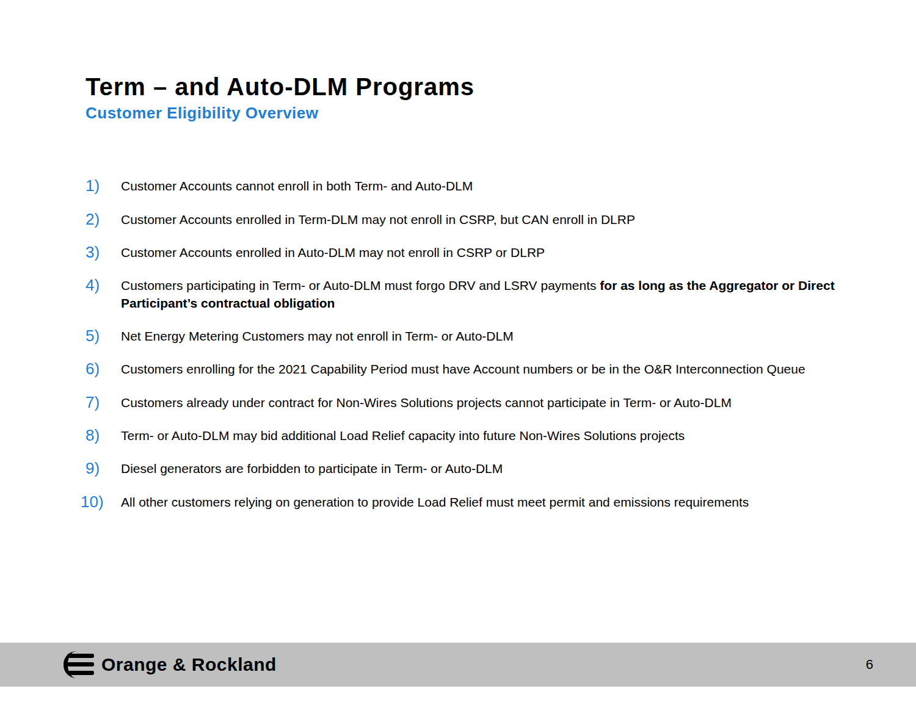Term – and Auto-DLM Programs
Customer Eligibility Overview
Customer Accounts cannot enroll in both Term- and Auto-DLM
Customer Accounts enrolled in Term-DLM may not enroll in CSRP, but CAN enroll in DLRP
Customer Accounts enrolled in Auto-DLM may not enroll in CSRP or DLRP
Customers participating in Term- or Auto-DLM must forgo DRV and LSRV payments for as long as the Aggregator or Direct Participant’s contractual obligation
Net Energy Metering Customers may not enroll in Term- or Auto-DLM
Customers enrolling for the 2021 Capability Period must have Account numbers or be in the O&R Interconnection Queue
Customers already under contract for Non-Wires Solutions projects cannot participate in Term- or Auto-DLM
Term- or Auto-DLM may bid additional Load Relief capacity into future Non-Wires Solutions projects
Diesel generators are forbidden to participate in Term- or Auto-DLM
All other customers relying on generation to provide Load Relief must meet permit and emissions requirements
Orange & Rockland
6